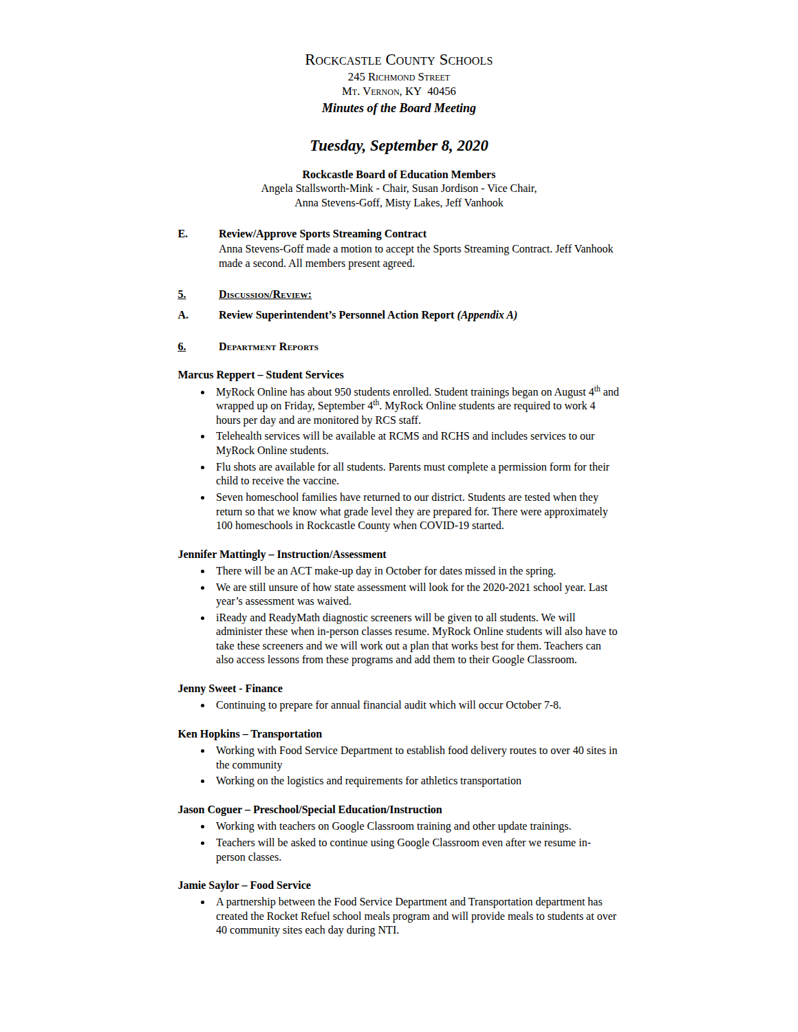Rockcastle County Schools
245 Richmond Street
Mt. Vernon, KY 40456
Minutes of the Board Meeting
Tuesday, September 8, 2020
Rockcastle Board of Education Members
Angela Stallsworth-Mink - Chair, Susan Jordison - Vice Chair,
Anna Stevens-Goff, Misty Lakes, Jeff Vanhook
E.
Review/Approve Sports Streaming Contract
Anna Stevens-Goff made a motion to accept the Sports Streaming Contract. Jeff Vanhook made a second. All members present agreed.
5.
Discussion/Review:
A.
Review Superintendent’s Personnel Action Report (Appendix A)
6.
Department Reports
Marcus Reppert – Student Services
MyRock Online has about 950 students enrolled. Student trainings began on August 4th and wrapped up on Friday, September 4th. MyRock Online students are required to work 4 hours per day and are monitored by RCS staff.
Telehealth services will be available at RCMS and RCHS and includes services to our MyRock Online students.
Flu shots are available for all students. Parents must complete a permission form for their child to receive the vaccine.
Seven homeschool families have returned to our district. Students are tested when they return so that we know what grade level they are prepared for. There were approximately 100 homeschools in Rockcastle County when COVID-19 started.
Jennifer Mattingly – Instruction/Assessment
There will be an ACT make-up day in October for dates missed in the spring.
We are still unsure of how state assessment will look for the 2020-2021 school year. Last year’s assessment was waived.
iReady and ReadyMath diagnostic screeners will be given to all students. We will administer these when in-person classes resume. MyRock Online students will also have to take these screeners and we will work out a plan that works best for them. Teachers can also access lessons from these programs and add them to their Google Classroom.
Jenny Sweet - Finance
Continuing to prepare for annual financial audit which will occur October 7-8.
Ken Hopkins – Transportation
Working with Food Service Department to establish food delivery routes to over 40 sites in the community
Working on the logistics and requirements for athletics transportation
Jason Coguer – Preschool/Special Education/Instruction
Working with teachers on Google Classroom training and other update trainings.
Teachers will be asked to continue using Google Classroom even after we resume in-person classes.
Jamie Saylor – Food Service
A partnership between the Food Service Department and Transportation department has created the Rocket Refuel school meals program and will provide meals to students at over 40 community sites each day during NTI.